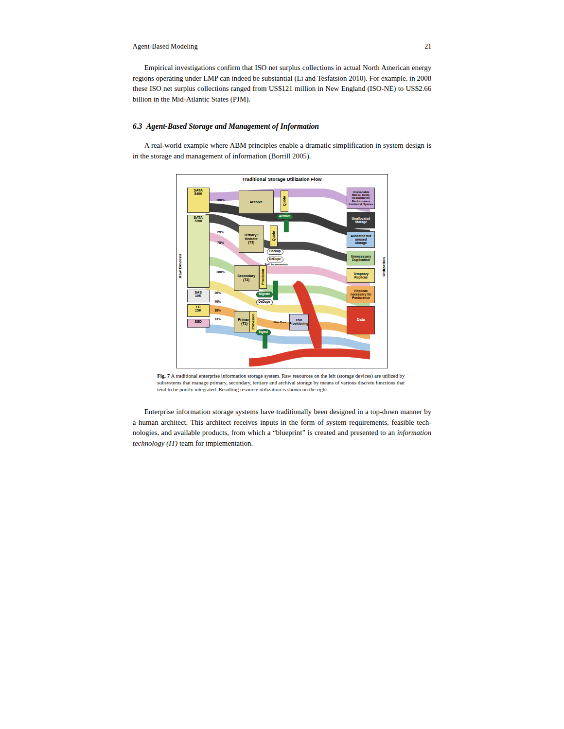Agent-Based Modeling 21
Empirical investigations confirm that ISO net surplus collections in actual North American energy regions operating under LMP can indeed be substantial (Li and Tesfatsion 2010). For example, in 2008 these ISO net surplus collections ranged from US$121 million in New England (ISO-NE) to US$2.66 billion in the Mid-Atlantic States (PJM).
6.3 Agent-Based Storage and Management of Information
A real-world example where ABM principles enable a dramatic simplification in system design is in the storage and management of information (Borrill 2005).
Traditional Storage Utilization Flow
Raw Devices
SATA
5400
SATA
7200
SAS
10K
FC
15K
SSD
100%
25%
75%
100%
20%
40%
36%
13%
Archive
Tertiary /
Remote
(T3)
Secondary
(T2)
Primary
(T1)
Quota
Quota
Provision
Provision
Archive
Backup
DeDupe
Full Incrementals
Migrate
DeDupe
Ingest
New Data
Thin
Provisioning
Utilization
Unavailable
Mirror, RAID,
Redundancy,
Performance
Limited & Spares
Unallocated
Storage
Allocated but
unused
storage
Unnecessary
Duplication
Tempoary
Replicas
Replicas
necessary for
Perdurance
Data
Fig. 7 A traditional enterprise information storage system. Raw resources on the left (storage devices) are utilized by subsystems that manage primary, secondary, tertiary and archival storage by means of various discrete functions that tend to be poorly integrated. Resulting resource utilization is shown on the right.
Enterprise information storage systems have traditionally been designed in a top-down manner by a human architect. This architect receives inputs in the form of system requirements, feasible technologies, and available products, from which a “blueprint” is created and presented to an information technology (IT) team for implementation.